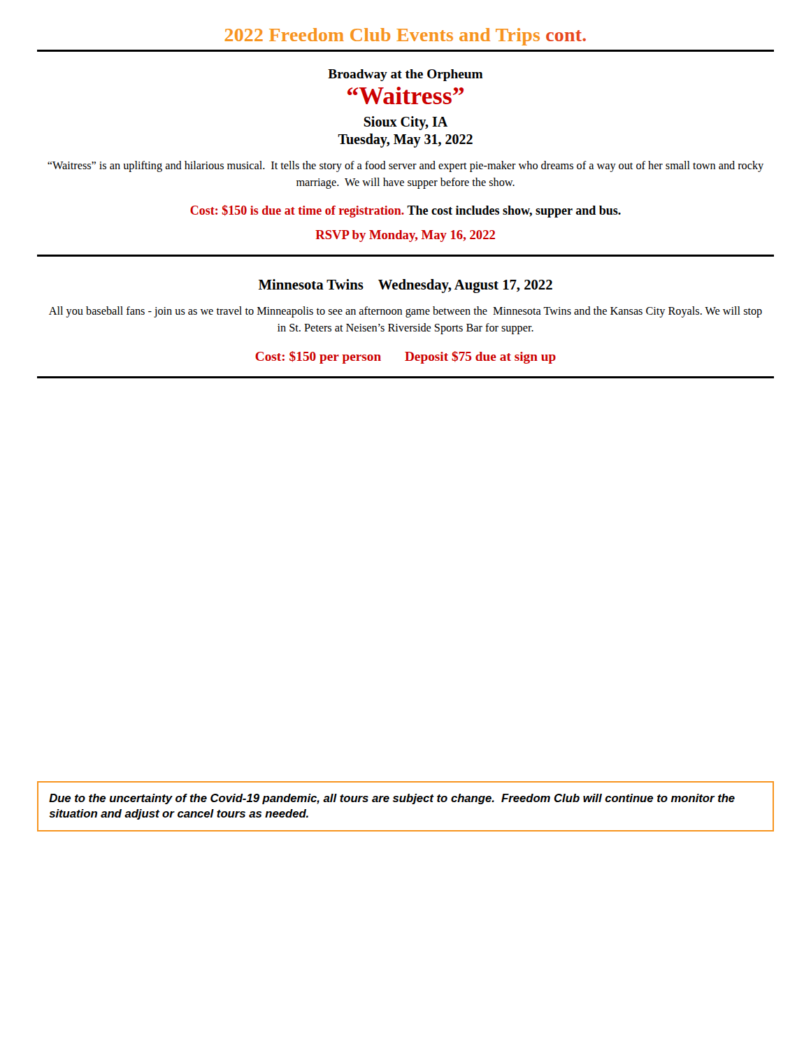2022 Freedom Club Events and Trips cont.
Broadway at the Orpheum
“Waitress”
Sioux City, IA
Tuesday, May 31, 2022
“Waitress” is an uplifting and hilarious musical. It tells the story of a food server and expert pie-maker who dreams of a way out of her small town and rocky marriage. We will have supper before the show.
Cost: $150 is due at time of registration. The cost includes show, supper and bus.
RSVP by Monday, May 16, 2022
Minnesota Twins Wednesday, August 17, 2022
All you baseball fans - join us as we travel to Minneapolis to see an afternoon game between the Minnesota Twins and the Kansas City Royals. We will stop in St. Peters at Neisen’s Riverside Sports Bar for supper.
Cost: $150 per person Deposit $75 due at sign up
Due to the uncertainty of the Covid-19 pandemic, all tours are subject to change. Freedom Club will continue to monitor the situation and adjust or cancel tours as needed.